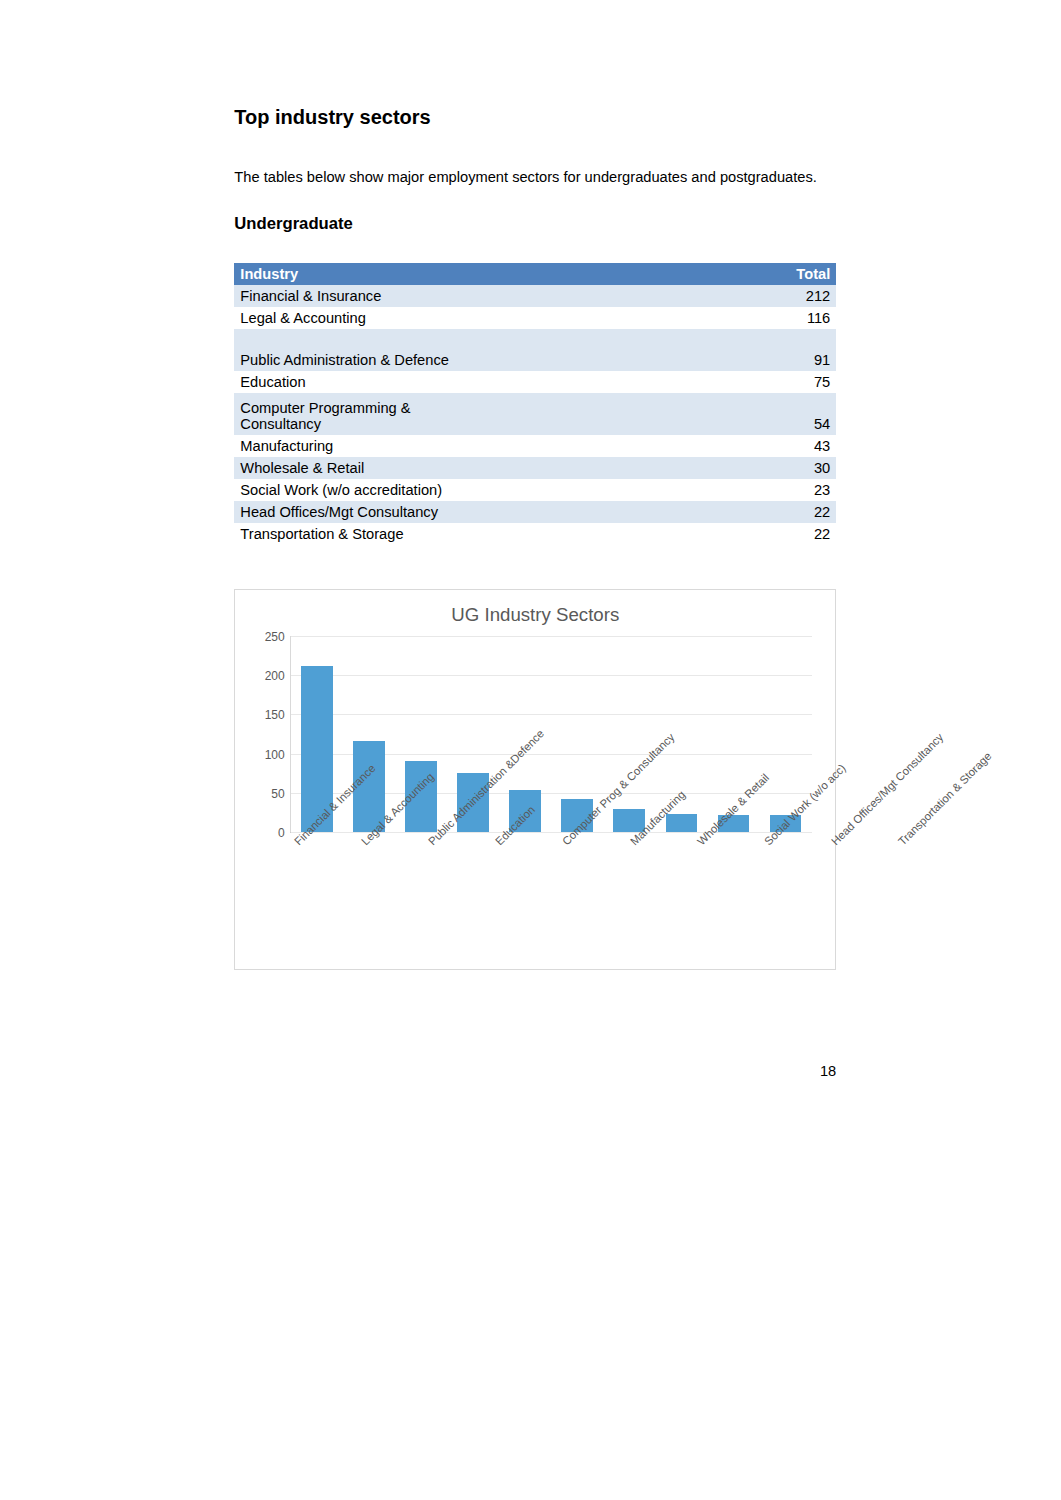Top industry sectors
The tables below show major employment sectors for undergraduates and postgraduates.
Undergraduate
| Industry | Total |
| --- | --- |
| Financial & Insurance | 212 |
| Legal & Accounting | 116 |
| Public Administration & Defence | 91 |
| Education | 75 |
| Computer Programming & Consultancy | 54 |
| Manufacturing | 43 |
| Wholesale & Retail | 30 |
| Social Work (w/o accreditation) | 23 |
| Head Offices/Mgt Consultancy | 22 |
| Transportation & Storage | 22 |
UG Industry Sectors
250
200
150
100
50
0
Financial & Insurance Legal & Accounting Public Administration &Defence Education Computer Prog & Consultancy Manufacturing Wholesale & Retail Social Work (w/o acc) Head Offices/Mgt Consultancy Transportation & Storage
18